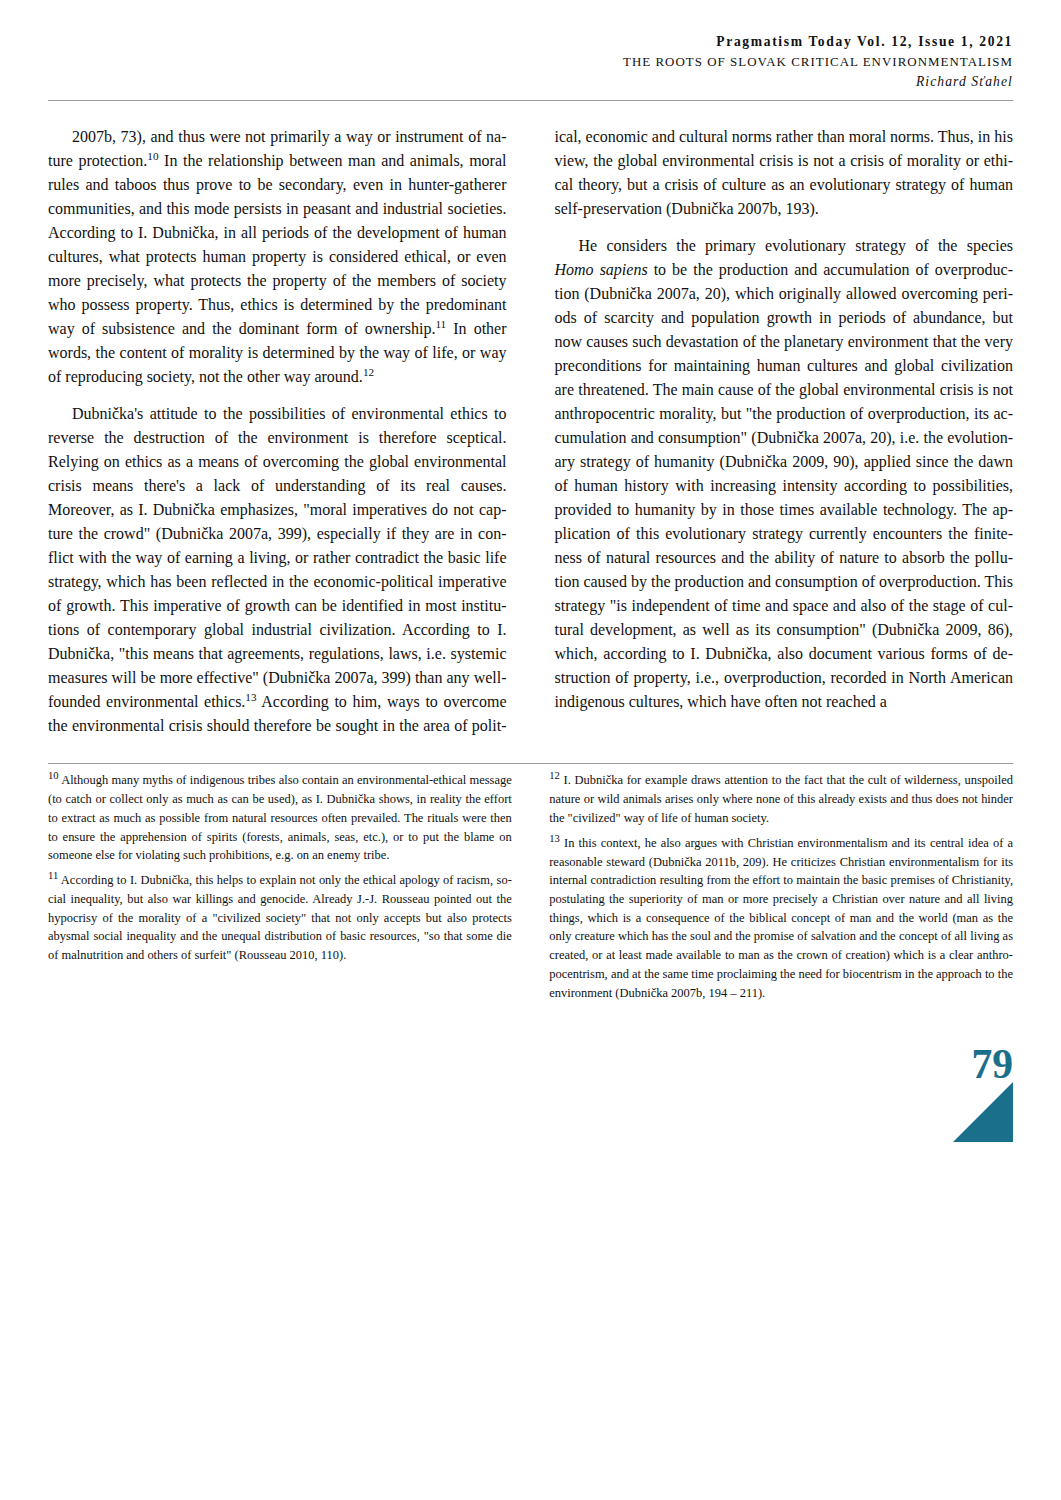Pragmatism Today Vol. 12, Issue 1, 2021
The Roots of Slovak Critical Environmentalism
Richard Sťahel
2007b, 73), and thus were not primarily a way or instrument of nature protection.10 In the relationship between man and animals, moral rules and taboos thus prove to be secondary, even in hunter-gatherer communities, and this mode persists in peasant and industrial societies. According to I. Dubnička, in all periods of the development of human cultures, what protects human property is considered ethical, or even more precisely, what protects the property of the members of society who possess property. Thus, ethics is determined by the predominant way of subsistence and the dominant form of ownership.11 In other words, the content of morality is determined by the way of life, or way of reproducing society, not the other way around.12
Dubnička's attitude to the possibilities of environmental ethics to reverse the destruction of the environment is therefore sceptical. Relying on ethics as a means of overcoming the global environmental crisis means there's a lack of understanding of its real causes. Moreover, as I. Dubnička emphasizes, "moral imperatives do not capture the crowd" (Dubnička 2007a, 399), especially if they are in conflict with the way of earning a living, or rather contradict the basic life strategy, which has been reflected in the economic-political imperative of growth. This imperative of growth can be identified in most institutions of contemporary global industrial civilization. According to I. Dubnička, "this means that agreements, regulations, laws, i.e. systemic measures will be more effective" (Dubnička 2007a, 399) than any well-founded environmental ethics.13 According to him, ways to overcome the environmental crisis should therefore be sought in the area of political, economic and cultural norms rather than moral norms. Thus, in his view, the global environmental crisis is not a crisis of morality or ethical theory, but a crisis of culture as an evolutionary strategy of human self-preservation (Dubnička 2007b, 193).
He considers the primary evolutionary strategy of the species Homo sapiens to be the production and accumulation of overproduction (Dubnička 2007a, 20), which originally allowed overcoming periods of scarcity and population growth in periods of abundance, but now causes such devastation of the planetary environment that the very preconditions for maintaining human cultures and global civilization are threatened. The main cause of the global environmental crisis is not anthropocentric morality, but "the production of overproduction, its accumulation and consumption" (Dubnička 2007a, 20), i.e. the evolutionary strategy of humanity (Dubnička 2009, 90), applied since the dawn of human history with increasing intensity according to possibilities, provided to humanity by in those times available technology. The application of this evolutionary strategy currently encounters the finiteness of natural resources and the ability of nature to absorb the pollution caused by the production and consumption of overproduction. This strategy "is independent of time and space and also of the stage of cultural development, as well as its consumption" (Dubnička 2009, 86), which, according to I. Dubnička, also document various forms of destruction of property, i.e., overproduction, recorded in North American indigenous cultures, which have often not reached a
10 Although many myths of indigenous tribes also contain an environmental-ethical message (to catch or collect only as much as can be used), as I. Dubnička shows, in reality the effort to extract as much as possible from natural resources often prevailed. The rituals were then to ensure the apprehension of spirits (forests, animals, seas, etc.), or to put the blame on someone else for violating such prohibitions, e.g. on an enemy tribe.
11 According to I. Dubnička, this helps to explain not only the ethical apology of racism, social inequality, but also war killings and genocide. Already J.-J. Rousseau pointed out the hypocrisy of the morality of a "civilized society" that not only accepts but also protects abysmal social inequality and the unequal distribution of basic resources, "so that some die of malnutrition and others of surfeit" (Rousseau 2010, 110).
12 I. Dubnička for example draws attention to the fact that the cult of wilderness, unspoiled nature or wild animals arises only where none of this already exists and thus does not hinder the "civilized" way of life of human society.
13 In this context, he also argues with Christian environmentalism and its central idea of a reasonable steward (Dubnička 2011b, 209). He criticizes Christian environmentalism for its internal contradiction resulting from the effort to maintain the basic premises of Christianity, postulating the superiority of man or more precisely a Christian over nature and all living things, which is a consequence of the biblical concept of man and the world (man as the only creature which has the soul and the promise of salvation and the concept of all living as created, or at least made available to man as the crown of creation) which is a clear anthropocentrism, and at the same time proclaiming the need for biocentrism in the approach to the environment (Dubnička 2007b, 194 – 211).
79